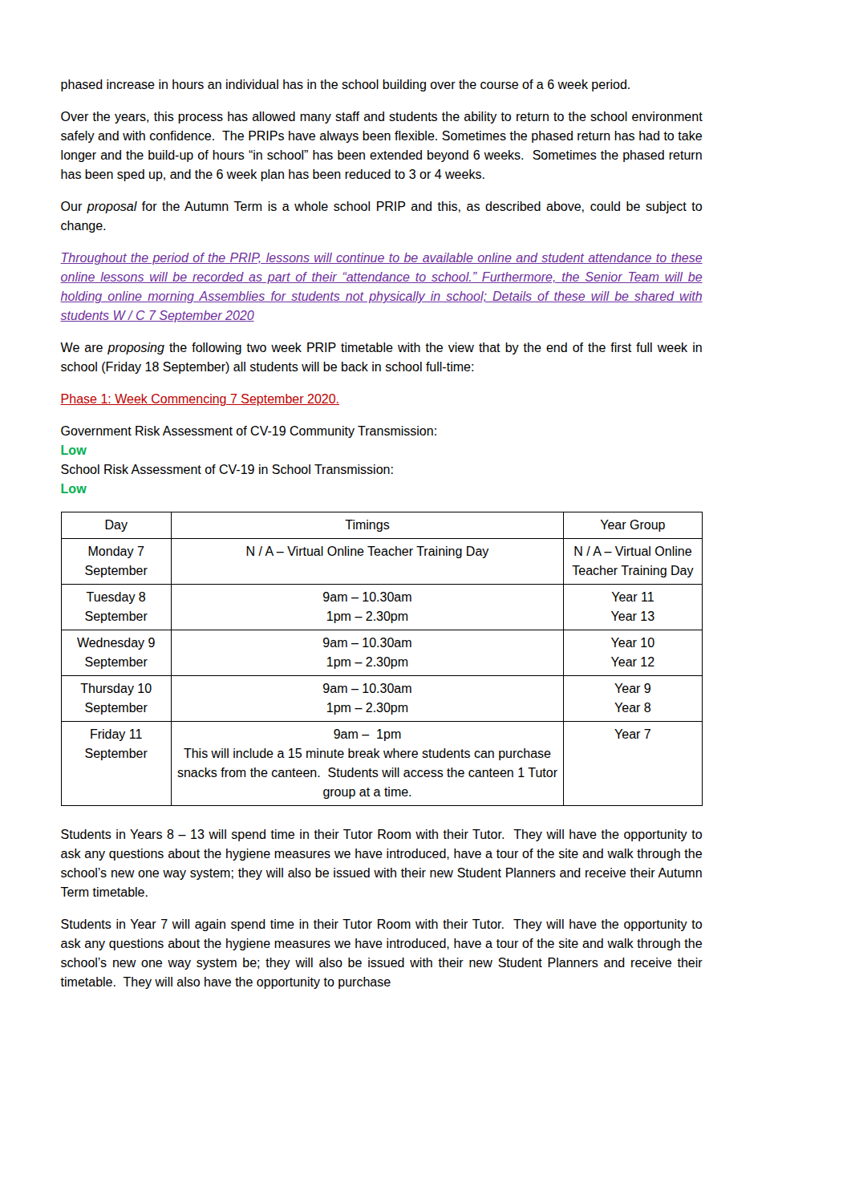phased increase in hours an individual has in the school building over the course of a 6 week period.
Over the years, this process has allowed many staff and students the ability to return to the school environment safely and with confidence. The PRIPs have always been flexible. Sometimes the phased return has had to take longer and the build-up of hours “in school” has been extended beyond 6 weeks. Sometimes the phased return has been sped up, and the 6 week plan has been reduced to 3 or 4 weeks.
Our proposal for the Autumn Term is a whole school PRIP and this, as described above, could be subject to change.
Throughout the period of the PRIP, lessons will continue to be available online and student attendance to these online lessons will be recorded as part of their “attendance to school.” Furthermore, the Senior Team will be holding online morning Assemblies for students not physically in school; Details of these will be shared with students W / C 7 September 2020
We are proposing the following two week PRIP timetable with the view that by the end of the first full week in school (Friday 18 September) all students will be back in school full-time:
Phase 1: Week Commencing 7 September 2020.
Government Risk Assessment of CV-19 Community Transmission: Low School Risk Assessment of CV-19 in School Transmission: Low
| Day | Timings | Year Group |
| --- | --- | --- |
| Monday 7 September | N / A – Virtual Online Teacher Training Day | N / A – Virtual Online Teacher Training Day |
| Tuesday 8 September | 9am – 10.30am 1pm – 2.30pm | Year 11 Year 13 |
| Wednesday 9 September | 9am – 10.30am 1pm – 2.30pm | Year 10 Year 12 |
| Thursday 10 September | 9am – 10.30am 1pm – 2.30pm | Year 9 Year 8 |
| Friday 11 September | 9am – 1pm This will include a 15 minute break where students can purchase snacks from the canteen. Students will access the canteen 1 Tutor group at a time. | Year 7 |
Students in Years 8 – 13 will spend time in their Tutor Room with their Tutor. They will have the opportunity to ask any questions about the hygiene measures we have introduced, have a tour of the site and walk through the school’s new one way system; they will also be issued with their new Student Planners and receive their Autumn Term timetable.
Students in Year 7 will again spend time in their Tutor Room with their Tutor. They will have the opportunity to ask any questions about the hygiene measures we have introduced, have a tour of the site and walk through the school’s new one way system be; they will also be issued with their new Student Planners and receive their timetable. They will also have the opportunity to purchase